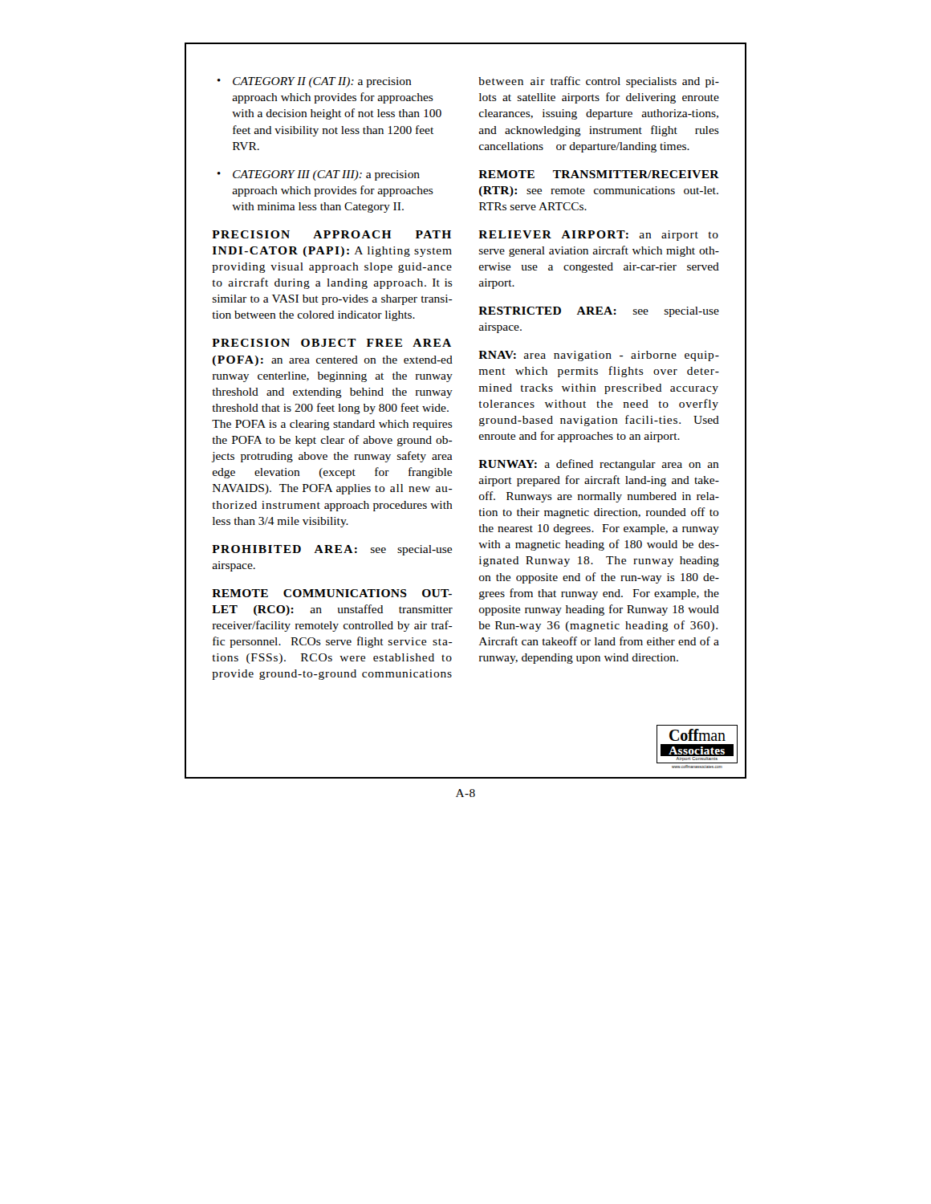CATEGORY II (CAT II): a precision approach which provides for approaches with a decision height of not less than 100 feet and visibility not less than 1200 feet RVR.
CATEGORY III (CAT III): a precision approach which provides for approaches with minima less than Category II.
PRECISION APPROACH PATH INDI-CATOR (PAPI): A lighting system providing visual approach slope guid-ance to aircraft during a landing approach. It is similar to a VASI but pro-vides a sharper transition between the colored indicator lights.
PRECISION OBJECT FREE AREA (POFA): an area centered on the extend-ed runway centerline, beginning at the runway threshold and extending behind the runway threshold that is 200 feet long by 800 feet wide. The POFA is a clearing standard which requires the POFA to be kept clear of above ground objects protruding above the runway safety area edge elevation (except for frangible NAVAIDS). The POFA applies to all new authorized instrument approach procedures with less than 3/4 mile visibility.
PROHIBITED AREA: see special-use airspace.
REMOTE COMMUNICATIONS OUT-LET (RCO): an unstaffed transmitter receiver/facility remotely controlled by air traffic personnel. RCOs serve flight service stations (FSSs). RCOs were established to provide ground-to-ground communications between air traffic control specialists and pilots at satellite airports for delivering enroute clearances, issuing departure authoriza-tions, and acknowledging instrument flight rules cancellations or departure/landing times.
REMOTE TRANSMITTER/RECEIVER (RTR): see remote communications out-let. RTRs serve ARTCCs.
RELIEVER AIRPORT: an airport to serve general aviation aircraft which might otherwise use a congested air-car-rier served airport.
RESTRICTED AREA: see special-use airspace.
RNAV: area navigation - airborne equipment which permits flights over determined tracks within prescribed accuracy tolerances without the need to overfly ground-based navigation facili-ties. Used enroute and for approaches to an airport.
RUNWAY: a defined rectangular area on an airport prepared for aircraft land-ing and takeoff. Runways are normally numbered in relation to their magnetic direction, rounded off to the nearest 10 degrees. For example, a runway with a magnetic heading of 180 would be des-ignated Runway 18. The runway heading on the opposite end of the run-way is 180 degrees from that runway end. For example, the opposite runway heading for Runway 18 would be Run-way 36 (magnetic heading of 360). Aircraft can takeoff or land from either end of a runway, depending upon wind direction.
Coffman
Associates
Airport Consultants
www.coffmanassociates.com
A-8